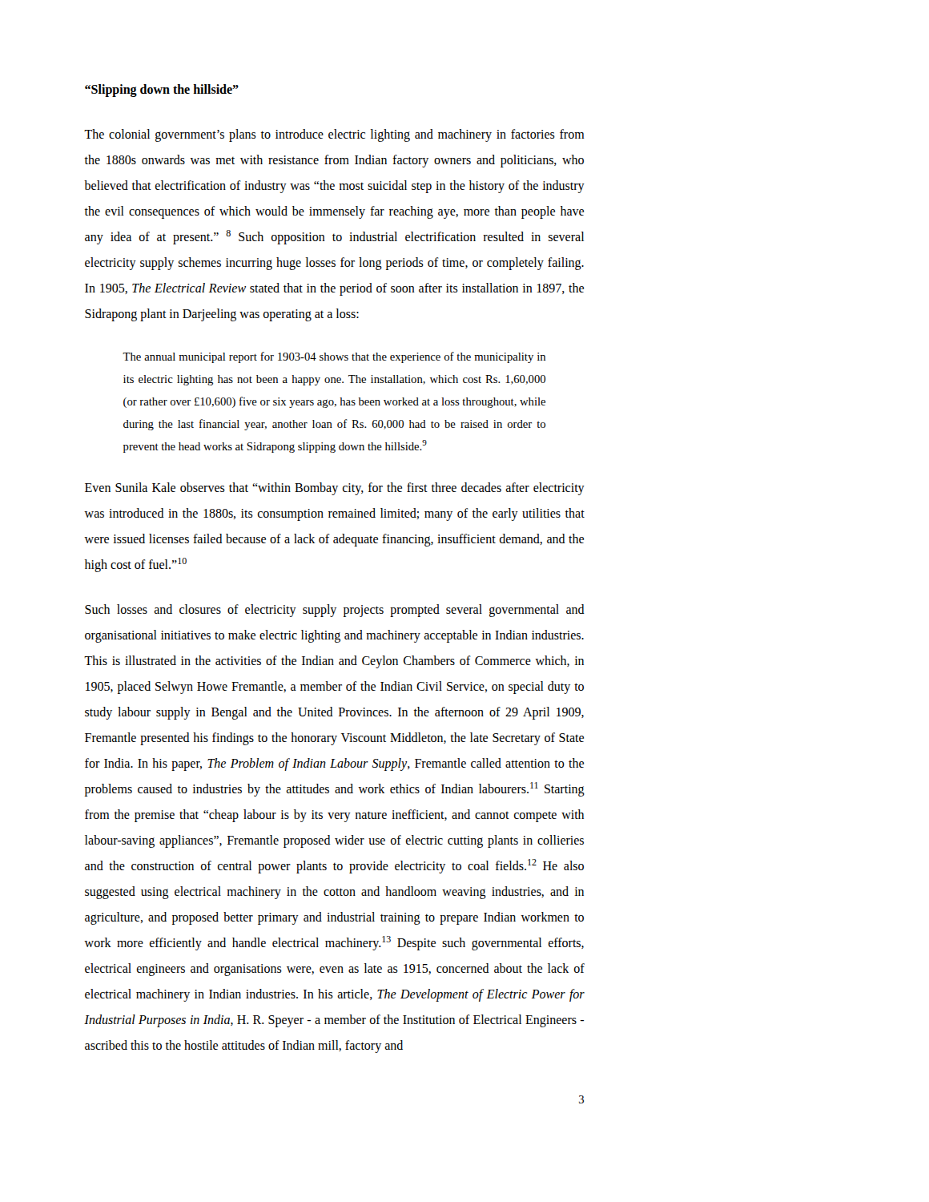“Slipping down the hillside”
The colonial government’s plans to introduce electric lighting and machinery in factories from the 1880s onwards was met with resistance from Indian factory owners and politicians, who believed that electrification of industry was “the most suicidal step in the history of the industry the evil consequences of which would be immensely far reaching aye, more than people have any idea of at present.” 8 Such opposition to industrial electrification resulted in several electricity supply schemes incurring huge losses for long periods of time, or completely failing. In 1905, The Electrical Review stated that in the period of soon after its installation in 1897, the Sidrapong plant in Darjeeling was operating at a loss:
The annual municipal report for 1903-04 shows that the experience of the municipality in its electric lighting has not been a happy one. The installation, which cost Rs. 1,60,000 (or rather over £10,600) five or six years ago, has been worked at a loss throughout, while during the last financial year, another loan of Rs. 60,000 had to be raised in order to prevent the head works at Sidrapong slipping down the hillside.9
Even Sunila Kale observes that “within Bombay city, for the first three decades after electricity was introduced in the 1880s, its consumption remained limited; many of the early utilities that were issued licenses failed because of a lack of adequate financing, insufficient demand, and the high cost of fuel.”10
Such losses and closures of electricity supply projects prompted several governmental and organisational initiatives to make electric lighting and machinery acceptable in Indian industries. This is illustrated in the activities of the Indian and Ceylon Chambers of Commerce which, in 1905, placed Selwyn Howe Fremantle, a member of the Indian Civil Service, on special duty to study labour supply in Bengal and the United Provinces. In the afternoon of 29 April 1909, Fremantle presented his findings to the honorary Viscount Middleton, the late Secretary of State for India. In his paper, The Problem of Indian Labour Supply, Fremantle called attention to the problems caused to industries by the attitudes and work ethics of Indian labourers.11 Starting from the premise that “cheap labour is by its very nature inefficient, and cannot compete with labour-saving appliances”, Fremantle proposed wider use of electric cutting plants in collieries and the construction of central power plants to provide electricity to coal fields.12 He also suggested using electrical machinery in the cotton and handloom weaving industries, and in agriculture, and proposed better primary and industrial training to prepare Indian workmen to work more efficiently and handle electrical machinery.13 Despite such governmental efforts, electrical engineers and organisations were, even as late as 1915, concerned about the lack of electrical machinery in Indian industries. In his article, The Development of Electric Power for Industrial Purposes in India, H. R. Speyer - a member of the Institution of Electrical Engineers - ascribed this to the hostile attitudes of Indian mill, factory and
3